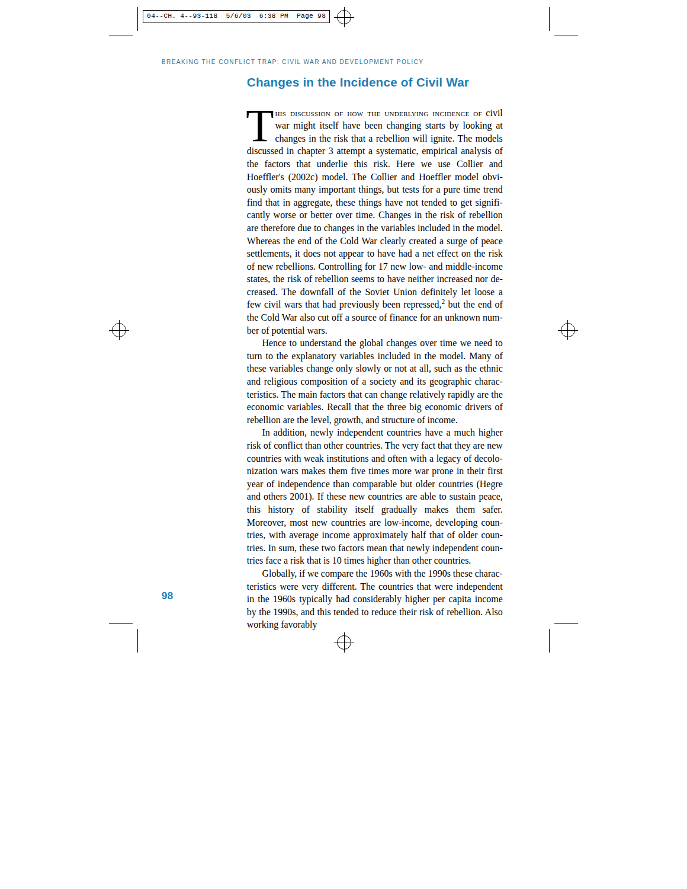04--CH. 4--93-118 5/6/03 6:38 PM Page 98
Breaking the Conflict Trap: Civil War and Development Policy
Changes in the Incidence of Civil War
This discussion of how the underlying incidence of civil war might itself have been changing starts by looking at changes in the risk that a rebellion will ignite. The models discussed in chapter 3 attempt a systematic, empirical analysis of the factors that underlie this risk. Here we use Collier and Hoeffler's (2002c) model. The Collier and Hoeffler model obviously omits many important things, but tests for a pure time trend find that in aggregate, these things have not tended to get significantly worse or better over time. Changes in the risk of rebellion are therefore due to changes in the variables included in the model. Whereas the end of the Cold War clearly created a surge of peace settlements, it does not appear to have had a net effect on the risk of new rebellions. Controlling for 17 new low- and middle-income states, the risk of rebellion seems to have neither increased nor decreased. The downfall of the Soviet Union definitely let loose a few civil wars that had previously been repressed,2 but the end of the Cold War also cut off a source of finance for an unknown number of potential wars.
Hence to understand the global changes over time we need to turn to the explanatory variables included in the model. Many of these variables change only slowly or not at all, such as the ethnic and religious composition of a society and its geographic characteristics. The main factors that can change relatively rapidly are the economic variables. Recall that the three big economic drivers of rebellion are the level, growth, and structure of income.
In addition, newly independent countries have a much higher risk of conflict than other countries. The very fact that they are new countries with weak institutions and often with a legacy of decolonization wars makes them five times more war prone in their first year of independence than comparable but older countries (Hegre and others 2001). If these new countries are able to sustain peace, this history of stability itself gradually makes them safer. Moreover, most new countries are low-income, developing countries, with average income approximately half that of older countries. In sum, these two factors mean that newly independent countries face a risk that is 10 times higher than other countries.
Globally, if we compare the 1960s with the 1990s these characteristics were very different. The countries that were independent in the 1960s typically had considerably higher per capita income by the 1990s, and this tended to reduce their risk of rebellion. Also working favorably
98